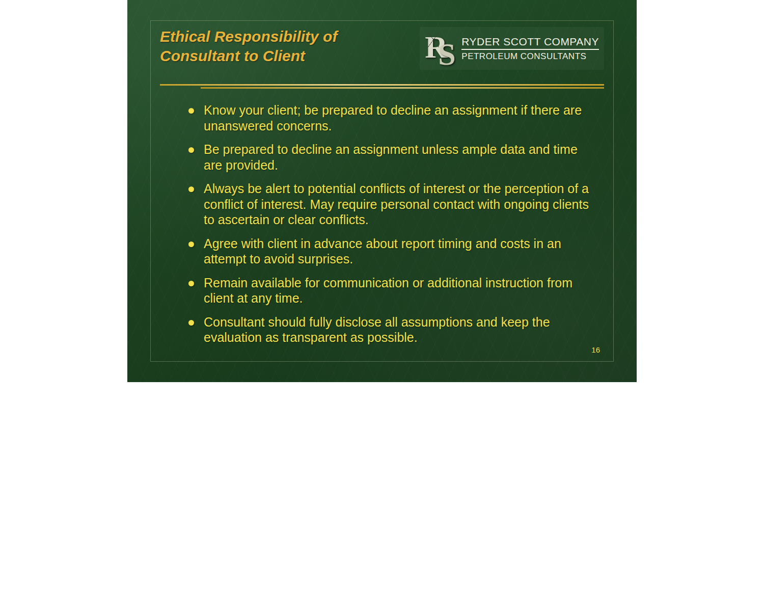Ethical Responsibility of
Consultant to Client
R S
Ryder Scott Company
Petroleum Consultants
Know your client; be prepared to decline an assignment if there are unanswered concerns.
Be prepared to decline an assignment unless ample data and time are provided.
Always be alert to potential conflicts of interest or the perception of a conflict of interest. May require personal contact with ongoing clients to ascertain or clear conflicts.
Agree with client in advance about report timing and costs in an attempt to avoid surprises.
Remain available for communication or additional instruction from client at any time.
Consultant should fully disclose all assumptions and keep the evaluation as transparent as possible.
16